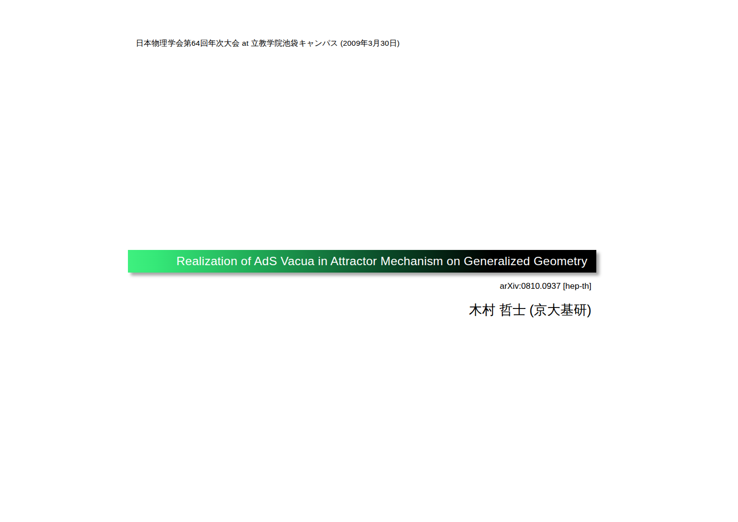日本物理学会第64回年次大会 at 立教学院池袋キャンパス (2009年3月30日)
Realization of AdS Vacua in Attractor Mechanism on Generalized Geometry
arXiv:0810.0937 [hep-th]
木村 哲士 (京大基研)